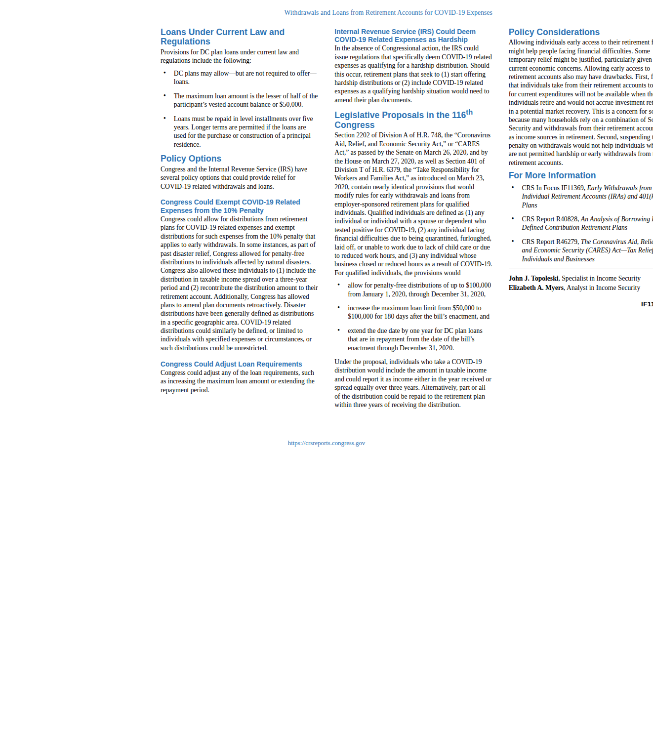Withdrawals and Loans from Retirement Accounts for COVID-19 Expenses
Loans Under Current Law and Regulations
Provisions for DC plan loans under current law and regulations include the following:
DC plans may allow—but are not required to offer—loans.
The maximum loan amount is the lesser of half of the participant’s vested account balance or $50,000.
Loans must be repaid in level installments over five years. Longer terms are permitted if the loans are used for the purchase or construction of a principal residence.
Policy Options
Congress and the Internal Revenue Service (IRS) have several policy options that could provide relief for COVID-19 related withdrawals and loans.
Congress Could Exempt COVID-19 Related Expenses from the 10% Penalty
Congress could allow for distributions from retirement plans for COVID-19 related expenses and exempt distributions for such expenses from the 10% penalty that applies to early withdrawals. In some instances, as part of past disaster relief, Congress allowed for penalty-free distributions to individuals affected by natural disasters. Congress also allowed these individuals to (1) include the distribution in taxable income spread over a three-year period and (2) recontribute the distribution amount to their retirement account. Additionally, Congress has allowed plans to amend plan documents retroactively. Disaster distributions have been generally defined as distributions in a specific geographic area. COVID-19 related distributions could similarly be defined, or limited to individuals with specified expenses or circumstances, or such distributions could be unrestricted.
Congress Could Adjust Loan Requirements
Congress could adjust any of the loan requirements, such as increasing the maximum loan amount or extending the repayment period.
Internal Revenue Service (IRS) Could Deem COVID-19 Related Expenses as Hardship
In the absence of Congressional action, the IRS could issue regulations that specifically deem COVID-19 related expenses as qualifying for a hardship distribution. Should this occur, retirement plans that seek to (1) start offering hardship distributions or (2) include COVID-19 related expenses as a qualifying hardship situation would need to amend their plan documents.
Legislative Proposals in the 116th Congress
Section 2202 of Division A of H.R. 748, the “Coronavirus Aid, Relief, and Economic Security Act,” or “CARES Act,” as passed by the Senate on March 26, 2020, and by the House on March 27, 2020, as well as Section 401 of Division T of H.R. 6379, the “Take Responsibility for Workers and Families Act,” as introduced on March 23, 2020, contain nearly identical provisions that would modify rules for early withdrawals and loans from employer-sponsored retirement plans for qualified individuals. Qualified individuals are defined as (1) any individual or individual with a spouse or dependent who tested positive for COVID-19, (2) any individual facing financial difficulties due to being quarantined, furloughed, laid off, or unable to work due to lack of child care or due to reduced work hours, and (3) any individual whose business closed or reduced hours as a result of COVID-19. For qualified individuals, the provisions would
allow for penalty-free distributions of up to $100,000 from January 1, 2020, through December 31, 2020,
increase the maximum loan limit from $50,000 to $100,000 for 180 days after the bill’s enactment, and
extend the due date by one year for DC plan loans that are in repayment from the date of the bill’s enactment through December 31, 2020.
Under the proposal, individuals who take a COVID-19 distribution would include the amount in taxable income and could report it as income either in the year received or spread equally over three years. Alternatively, part or all of the distribution could be repaid to the retirement plan within three years of receiving the distribution.
Policy Considerations
Allowing individuals early access to their retirement funds might help people facing financial difficulties. Some temporary relief might be justified, particularly given current economic concerns. Allowing early access to retirement accounts also may have drawbacks. First, funds that individuals take from their retirement accounts to pay for current expenditures will not be available when the individuals retire and would not accrue investment returns in a potential market recovery. This is a concern for some because many households rely on a combination of Social Security and withdrawals from their retirement accounts as income sources in retirement. Second, suspending the penalty on withdrawals would not help individuals who are not permitted hardship or early withdrawals from their retirement accounts.
For More Information
CRS In Focus IF11369, Early Withdrawals from Individual Retirement Accounts (IRAs) and 401(k) Plans
CRS Report R40828, An Analysis of Borrowing From Defined Contribution Retirement Plans
CRS Report R46279, The Coronavirus Aid, Relief, and Economic Security (CARES) Act—Tax Relief for Individuals and Businesses
John J. Topoleski, Specialist in Income Security
Elizabeth A. Myers, Analyst in Income Security
IF11472
https://crsreports.congress.gov